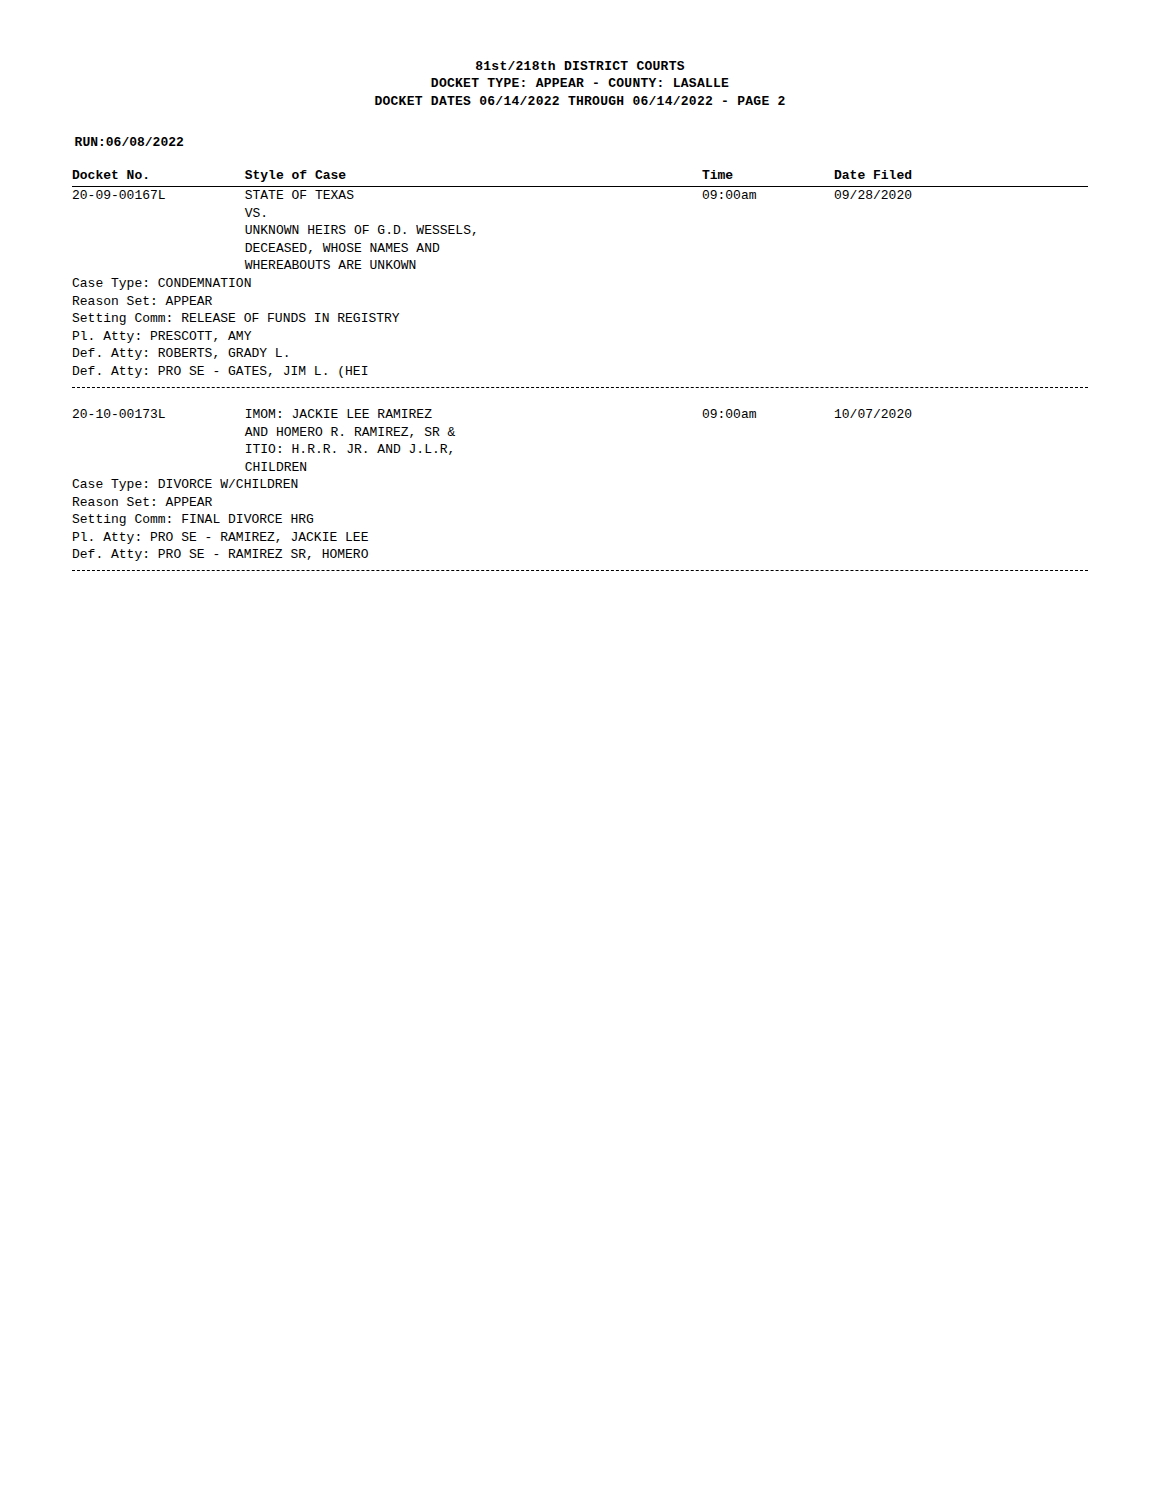81st/218th DISTRICT COURTS
DOCKET TYPE: APPEAR - COUNTY: LASALLE
DOCKET DATES 06/14/2022 THROUGH 06/14/2022 - PAGE 2
RUN:06/08/2022
| Docket No. | Style of Case | Time | Date Filed |
| --- | --- | --- | --- |
| 20-09-00167L | STATE OF TEXAS VS. UNKNOWN HEIRS OF G.D. WESSELS, DECEASED, WHOSE NAMES AND WHEREABOUTS ARE UNKOWN | 09:00am | 09/28/2020 |
| Case Type: CONDEMNATION |
| Reason Set: APPEAR |
| Setting Comm: RELEASE OF FUNDS IN REGISTRY |
| Pl. Atty: PRESCOTT, AMY Def. Atty: ROBERTS, GRADY L. Def. Atty: PRO SE - GATES, JIM L. (HEI |
| 20-10-00173L | IMOM: JACKIE LEE RAMIREZ AND HOMERO R. RAMIREZ, SR & ITIO: H.R.R. JR. AND J.L.R, CHILDREN | 09:00am | 10/07/2020 |
| Case Type: DIVORCE W/CHILDREN |
| Reason Set: APPEAR |
| Setting Comm: FINAL DIVORCE HRG |
| Pl. Atty: PRO SE - RAMIREZ, JACKIE LEE Def. Atty: PRO SE - RAMIREZ SR, HOMERO |